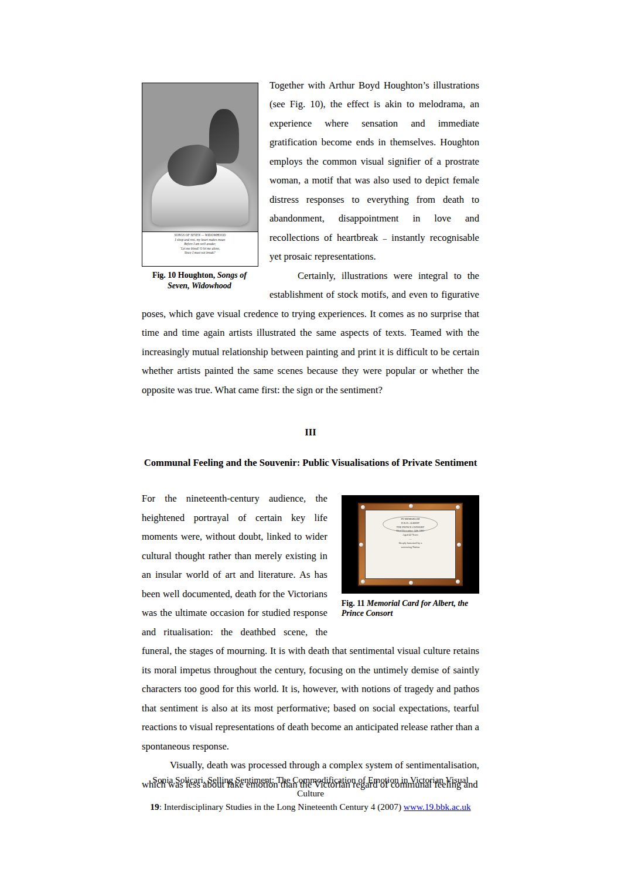SONGS OF SEVEN — WIDOWHOOD
I sleep and rest, my heart makes moan
Before I am well awake;
‘Let me bleed! O let me alone,
Since I must not break!’
Fig. 10 Houghton, Songs of Seven, Widowhood
Together with Arthur Boyd Houghton’s illustrations (see Fig. 10), the effect is akin to melodrama, an experience where sensation and immediate gratification become ends in themselves. Houghton employs the common visual signifier of a prostrate woman, a motif that was also used to depict female distress responses to everything from death to abandonment, disappointment in love and recollections of heartbreak – instantly recognisable yet prosaic representations.
Certainly, illustrations were integral to the establishment of stock motifs, and even to figurative poses, which gave visual credence to trying experiences. It comes as no surprise that time and time again artists illustrated the same aspects of texts. Teamed with the increasingly mutual relationship between painting and print it is difficult to be certain whether artists painted the same scenes because they were popular or whether the opposite was true. What came first: the sign or the sentiment?
III
Communal Feeling and the Souvenir: Public Visualisations of Private Sentiment
IN MEMORIAM
H.R.H. ALBERT
THE PRINCE CONSORT
Died December 14th 1861
Aged 42 Years
—
Deeply lamented by a
sorrowing Nation
Fig. 11 Memorial Card for Albert, the Prince Consort
For the nineteenth-century audience, the heightened portrayal of certain key life moments were, without doubt, linked to wider cultural thought rather than merely existing in an insular world of art and literature. As has been well documented, death for the Victorians was the ultimate occasion for studied response and ritualisation: the deathbed scene, the funeral, the stages of mourning. It is with death that sentimental visual culture retains its moral impetus throughout the century, focusing on the untimely demise of saintly characters too good for this world. It is, however, with notions of tragedy and pathos that sentiment is also at its most performative; based on social expectations, tearful reactions to visual representations of death become an anticipated release rather than a spontaneous response.
Visually, death was processed through a complex system of sentimentalisation, which was less about fake emotion than the Victorian regard of communal feeling and
Sonia Solicari, Selling Sentiment: The Commodification of Emotion in Victorian Visual Culture
19: Interdisciplinary Studies in the Long Nineteenth Century 4 (2007) www.19.bbk.ac.uk